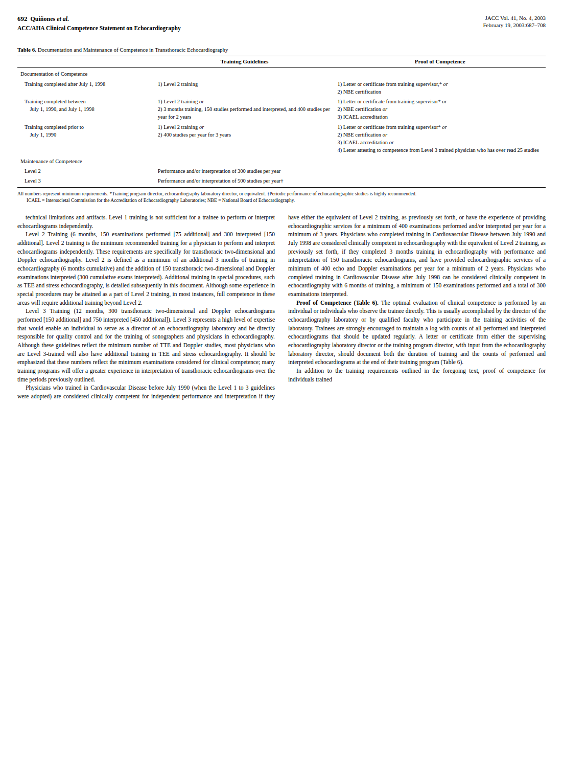692 Quiñones et al.
ACC/AHA Clinical Competence Statement on Echocardiography
JACC Vol. 41, No. 4, 2003
February 19, 2003:687–708
Table 6. Documentation and Maintenance of Competence in Transthoracic Echocardiography
| | Training Guidelines | Proof of Competence |
| --- | --- | --- |
| Documentation of Competence | | |
| Training completed after July 1, 1998 | 1) Level 2 training | 1) Letter or certificate from training supervisor,* or 2) NBE certification |
| Training completed between July 1, 1990, and July 1, 1998 | 1) Level 2 training or 2) 3 months training, 150 studies performed and interpreted, and 400 studies per year for 2 years | 1) Letter or certificate from training supervisor* or 2) NBE certification or 3) ICAEL accreditation |
| Training completed prior to July 1, 1990 | 1) Level 2 training or 2) 400 studies per year for 3 years | 1) Letter or certificate from training supervisor* or 2) NBE certification or 3) ICAEL accreditation or 4) Letter attesting to competence from Level 3 trained physician who has over read 25 studies |
| Maintenance of Competence | | |
| Level 2 | Performance and/or interpretation of 300 studies per year | |
| Level 3 | Performance and/or interpretation of 500 studies per year† | |
All numbers represent minimum requirements. *Training program director, echocardiography laboratory director, or equivalent. †Periodic performance of echocardiographic studies is highly recommended. ICAEL = Intersocietal Commission for the Accreditation of Echocardiography Laboratories; NBE = National Board of Echocardiography.
technical limitations and artifacts. Level 1 training is not sufficient for a trainee to perform or interpret echocardiograms independently.
Level 2 Training (6 months, 150 examinations performed [75 additional] and 300 interpreted [150 additional]. Level 2 training is the minimum recommended training for a physician to perform and interpret echocardiograms independently. These requirements are specifically for transthoracic two-dimensional and Doppler echocardiography. Level 2 is defined as a minimum of an additional 3 months of training in echocardiography (6 months cumulative) and the addition of 150 transthoracic two-dimensional and Doppler examinations interpreted (300 cumulative exams interpreted). Additional training in special procedures, such as TEE and stress echocardiography, is detailed subsequently in this document. Although some experience in special procedures may be attained as a part of Level 2 training, in most instances, full competence in these areas will require additional training beyond Level 2.
Level 3 Training (12 months, 300 transthoracic two-dimensional and Doppler echocardiograms performed [150 additional] and 750 interpreted [450 additional]). Level 3 represents a high level of expertise that would enable an individual to serve as a director of an echocardiography laboratory and be directly responsible for quality control and for the training of sonographers and physicians in echocardiography. Although these guidelines reflect the minimum number of TTE and Doppler studies, most physicians who are Level 3-trained will also have additional training in TEE and stress echocardiography. It should be emphasized that these numbers reflect the minimum examinations considered for clinical competence; many training programs will offer a greater experience in interpretation of transthoracic echocardiograms over the time periods previously outlined.
Physicians who trained in Cardiovascular Disease before July 1990 (when the Level 1 to 3 guidelines were adopted) are considered clinically competent for independent performance and interpretation if they have either the equivalent of Level 2 training, as previously set forth, or have the experience of providing echocardiographic services for a minimum of 400 examinations performed and/or interpreted per year for a minimum of 3 years. Physicians who completed training in Cardiovascular Disease between July 1990 and July 1998 are considered clinically competent in echocardiography with the equivalent of Level 2 training, as previously set forth, if they completed 3 months training in echocardiography with performance and interpretation of 150 transthoracic echocardiograms, and have provided echocardiographic services of a minimum of 400 echo and Doppler examinations per year for a minimum of 2 years. Physicians who completed training in Cardiovascular Disease after July 1998 can be considered clinically competent in echocardiography with 6 months of training, a minimum of 150 examinations performed and a total of 300 examinations interpreted.
Proof of Competence (Table 6). The optimal evaluation of clinical competence is performed by an individual or individuals who observe the trainee directly. This is usually accomplished by the director of the echocardiography laboratory or by qualified faculty who participate in the training activities of the laboratory. Trainees are strongly encouraged to maintain a log with counts of all performed and interpreted echocardiograms that should be updated regularly. A letter or certificate from either the supervising echocardiography laboratory director or the training program director, with input from the echocardiography laboratory director, should document both the duration of training and the counts of performed and interpreted echocardiograms at the end of their training program (Table 6).
In addition to the training requirements outlined in the foregoing text, proof of competence for individuals trained